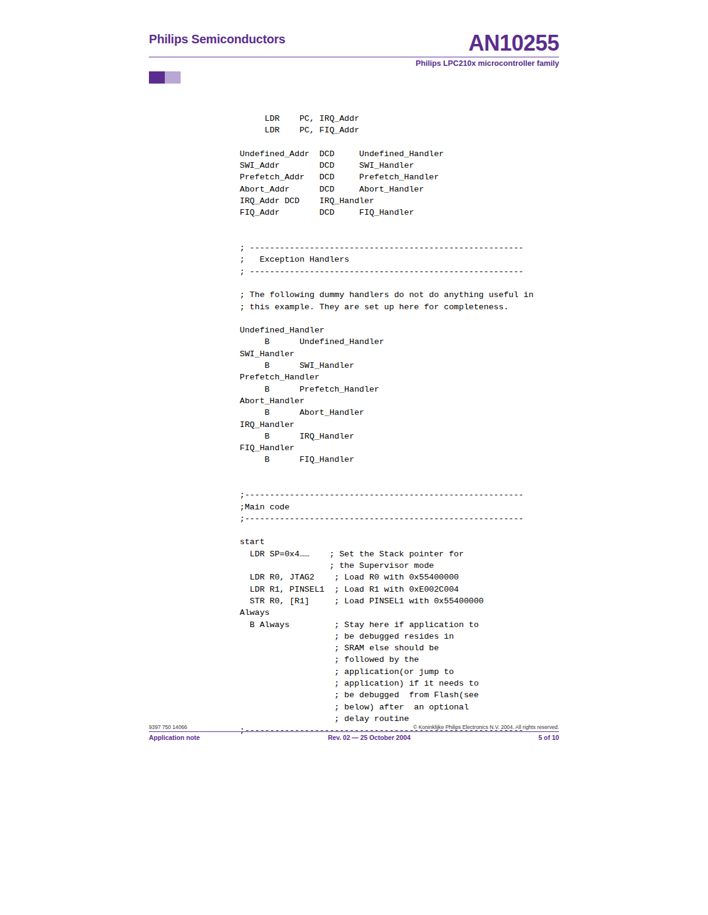Philips Semiconductors
AN10255
Philips LPC210x microcontroller family
     LDR    PC, IRQ_Addr
     LDR    PC, FIQ_Addr

Undefined_Addr  DCD     Undefined_Handler
SWI_Addr        DCD     SWI_Handler
Prefetch_Addr   DCD     Prefetch_Handler
Abort_Addr      DCD     Abort_Handler
IRQ_Addr DCD    IRQ_Handler
FIQ_Addr        DCD     FIQ_Handler


; -------------------------------------------------------
;   Exception Handlers
; -------------------------------------------------------

; The following dummy handlers do not do anything useful in
; this example. They are set up here for completeness.

Undefined_Handler
     B      Undefined_Handler
SWI_Handler
     B      SWI_Handler
Prefetch_Handler
     B      Prefetch_Handler
Abort_Handler
     B      Abort_Handler
IRQ_Handler
     B      IRQ_Handler
FIQ_Handler
     B      FIQ_Handler


;--------------------------------------------------------
;Main code
;--------------------------------------------------------

start
  LDR SP=0x4……    ; Set the Stack pointer for
                  ; the Supervisor mode
  LDR R0, JTAG2    ; Load R0 with 0x55400000
  LDR R1, PINSEL1  ; Load R1 with 0xE002C004
  STR R0, [R1]     ; Load PINSEL1 with 0x55400000
Always
  B Always         ; Stay here if application to
                   ; be debugged resides in
                   ; SRAM else should be
                   ; followed by the
                   ; application(or jump to
                   ; application) if it needs to
                   ; be debugged  from Flash(see
                   ; below) after  an optional
                   ; delay routine
;--------------------------------------------------------
9397 750 14066
© Koninklijke Philips Electronics N.V. 2004. All rights reserved.
Application note
Rev. 02 — 25 October 2004
5 of 10